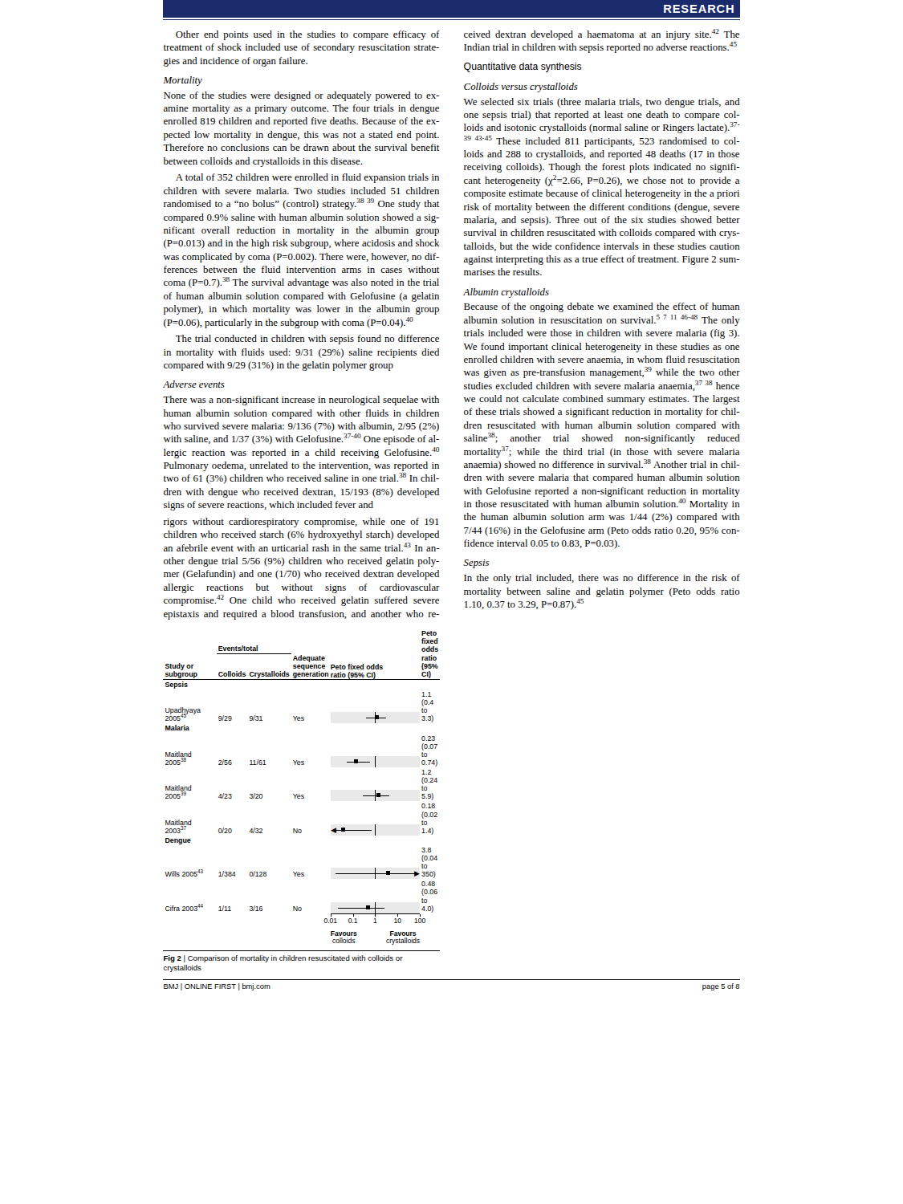RESEARCH
Other end points used in the studies to compare efficacy of treatment of shock included use of secondary resuscitation strategies and incidence of organ failure.
Mortality
None of the studies were designed or adequately powered to examine mortality as a primary outcome. The four trials in dengue enrolled 819 children and reported five deaths. Because of the expected low mortality in dengue, this was not a stated end point. Therefore no conclusions can be drawn about the survival benefit between colloids and crystalloids in this disease.
A total of 352 children were enrolled in fluid expansion trials in children with severe malaria. Two studies included 51 children randomised to a “no bolus” (control) strategy.38 39 One study that compared 0.9% saline with human albumin solution showed a significant overall reduction in mortality in the albumin group (P=0.013) and in the high risk subgroup, where acidosis and shock was complicated by coma (P=0.002). There were, however, no differences between the fluid intervention arms in cases without coma (P=0.7).38 The survival advantage was also noted in the trial of human albumin solution compared with Gelofusine (a gelatin polymer), in which mortality was lower in the albumin group (P=0.06), particularly in the subgroup with coma (P=0.04).40
The trial conducted in children with sepsis found no difference in mortality with fluids used: 9/31 (29%) saline recipients died compared with 9/29 (31%) in the gelatin polymer group
Adverse events
There was a non-significant increase in neurological sequelae with human albumin solution compared with other fluids in children who survived severe malaria: 9/136 (7%) with albumin, 2/95 (2%) with saline, and 1/37 (3%) with Gelofusine.37-40 One episode of allergic reaction was reported in a child receiving Gelofusine.40 Pulmonary oedema, unrelated to the intervention, was reported in two of 61 (3%) children who received saline in one trial.38 In children with dengue who received dextran, 15/193 (8%) developed signs of severe reactions, which included fever and
rigors without cardiorespiratory compromise, while one of 191 children who received starch (6% hydroxyethyl starch) developed an afebrile event with an urticarial rash in the same trial.43 In another dengue trial 5/56 (9%) children who received gelatin polymer (Gelafundin) and one (1/70) who received dextran developed allergic reactions but without signs of cardiovascular compromise.42 One child who received gelatin suffered severe epistaxis and required a blood transfusion, and another who received dextran developed a haematoma at an injury site.42 The Indian trial in children with sepsis reported no adverse reactions.45
Quantitative data synthesis
Colloids versus crystalloids
We selected six trials (three malaria trials, two dengue trials, and one sepsis trial) that reported at least one death to compare colloids and isotonic crystalloids (normal saline or Ringers lactate).37-39 43-45 These included 811 participants, 523 randomised to colloids and 288 to crystalloids, and reported 48 deaths (17 in those receiving colloids). Though the forest plots indicated no significant heterogeneity (χ2=2.66, P=0.26), we chose not to provide a composite estimate because of clinical heterogeneity in the a priori risk of mortality between the different conditions (dengue, severe malaria, and sepsis). Three out of the six studies showed better survival in children resuscitated with colloids compared with crystalloids, but the wide confidence intervals in these studies caution against interpreting this as a true effect of treatment. Figure 2 summarises the results.
Albumin crystalloids
Because of the ongoing debate we examined the effect of human albumin solution in resuscitation on survival.5 7 11 46-48 The only trials included were those in children with severe malaria (fig 3). We found important clinical heterogeneity in these studies as one enrolled children with severe anaemia, in whom fluid resuscitation was given as pre-transfusion management,39 while the two other studies excluded children with severe malaria anaemia,37 38 hence we could not calculate combined summary estimates. The largest of these trials showed a significant reduction in mortality for children resuscitated with human albumin solution compared with saline38; another trial showed non-significantly reduced mortality37; while the third trial (in those with severe malaria anaemia) showed no difference in survival.38 Another trial in children with severe malaria that compared human albumin solution with Gelofusine reported a non-significant reduction in mortality in those resuscitated with human albumin solution.40 Mortality in the human albumin solution arm was 1/44 (2%) compared with 7/44 (16%) in the Gelofusine arm (Peto odds ratio 0.20, 95% confidence interval 0.05 to 0.83, P=0.03).
Sepsis
In the only trial included, there was no difference in the risk of mortality between saline and gelatin polymer (Peto odds ratio 1.10, 0.37 to 3.29, P=0.87).45
| Study or subgroup | Events/total | Adequate sequence generation | Peto fixed odds ratio (95% CI) | Peto fixed odds ratio (95% CI) |
| --- | --- | --- | --- | --- |
| Colloids | Crystalloids |
| Sepsis |
| Upadhyaya 2005 45 | 9/29 | 9/31 | Yes | | 1.1 (0.4 to 3.3) |
| Malaria |
| Maitland 2005 38 | 2/56 | 11/61 | Yes | | 0.23 (0.07 to 0.74) |
| Maitland 2005 39 | 4/23 | 3/20 | Yes | | 1.2 (0.24 to 5.9) |
| Maitland 2003 37 | 0/20 | 4/32 | No | ◀ | 0.18 (0.02 to 1.4) |
| Dengue |
| Wills 2005 43 | 1/384 | 0/128 | Yes | ▶ | 3.8 (0.04 to 350) |
| Cifra 2003 44 | 1/11 | 3/16 | No | | 0.48 (0.06 to 4.0) |
| | 0.01 0.1 1 10 100 Favours colloids Favours crystalloids | |
Fig 2 | Comparison of mortality in children resuscitated with colloids or crystalloids
BMJ | ONLINE FIRST | bmj.com
page 5 of 8